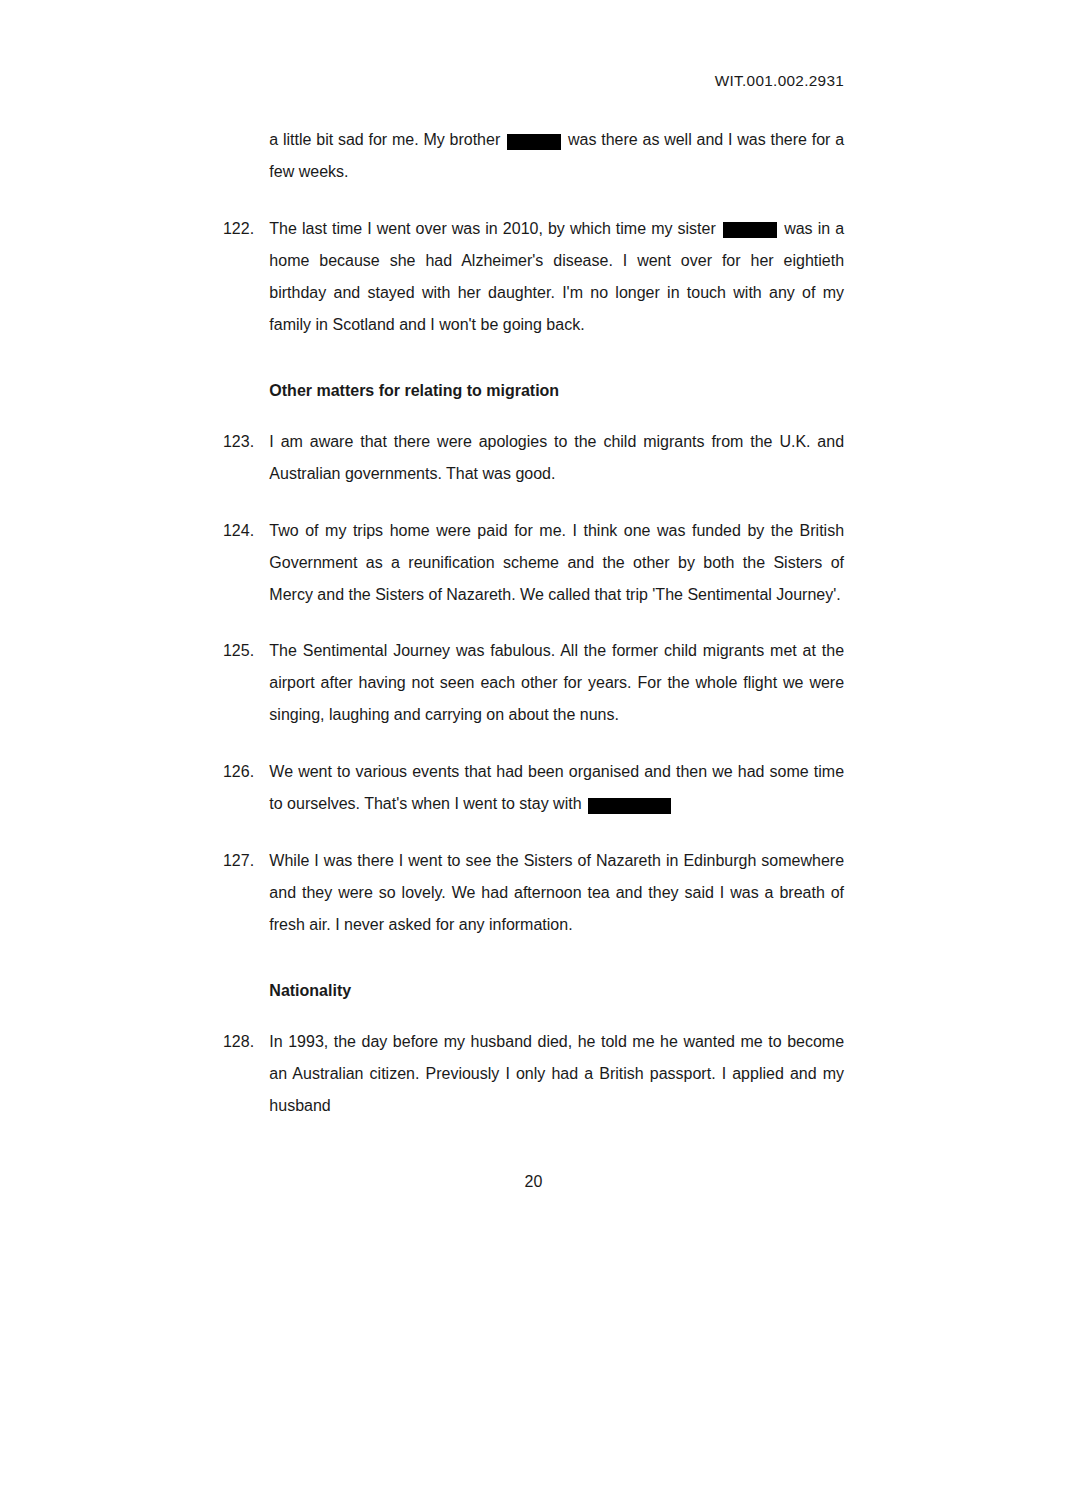WIT.001.002.2931
a little bit sad for me. My brother was there as well and I was there for a few weeks.
122. The last time I went over was in 2010, by which time my sister was in a home because she had Alzheimer's disease. I went over for her eightieth birthday and stayed with her daughter. I'm no longer in touch with any of my family in Scotland and I won't be going back.
Other matters for relating to migration
123. I am aware that there were apologies to the child migrants from the U.K. and Australian governments. That was good.
124. Two of my trips home were paid for me. I think one was funded by the British Government as a reunification scheme and the other by both the Sisters of Mercy and the Sisters of Nazareth. We called that trip 'The Sentimental Journey'.
125. The Sentimental Journey was fabulous. All the former child migrants met at the airport after having not seen each other for years. For the whole flight we were singing, laughing and carrying on about the nuns.
126. We went to various events that had been organised and then we had some time to ourselves. That's when I went to stay with
127. While I was there I went to see the Sisters of Nazareth in Edinburgh somewhere and they were so lovely. We had afternoon tea and they said I was a breath of fresh air. I never asked for any information.
Nationality
128. In 1993, the day before my husband died, he told me he wanted me to become an Australian citizen. Previously I only had a British passport. I applied and my husband
20